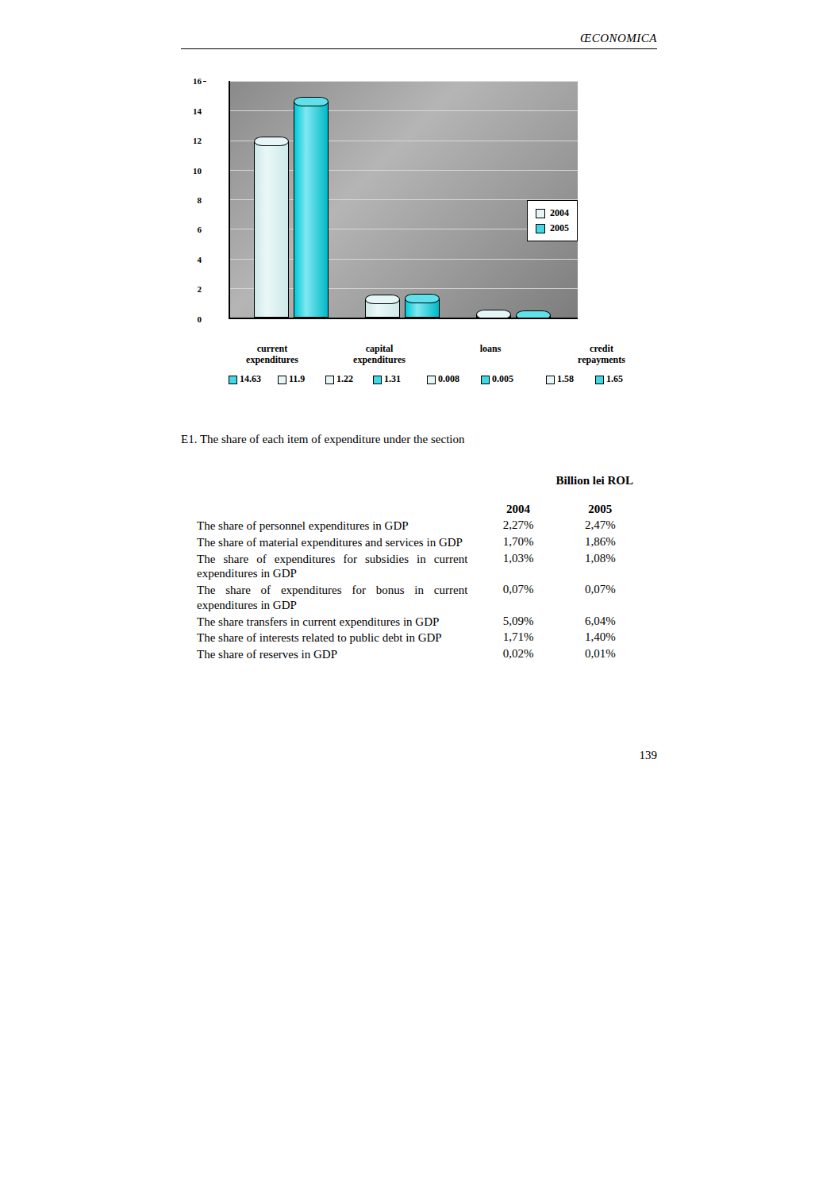ŒCONOMICA
16
14
12
10
8
6
4
2
0
2004
2005
current
expenditures
capital
expenditures
loans
credit
repayments
14.63
11.9
1.22
1.31
0.008
0.005
1.58
1.65
E1. The share of each item of expenditure under the section
Billion lei ROL
| | 2004 | 2005 |
| --- | --- | --- |
| The share of personnel expenditures in GDP | 2,27% | 2,47% |
| The share of material expenditures and services in GDP | 1,70% | 1,86% |
| The share of expenditures for subsidies in current expenditures in GDP | 1,03% | 1,08% |
| The share of expenditures for bonus in current expenditures in GDP | 0,07% | 0,07% |
| The share transfers in current expenditures in GDP | 5,09% | 6,04% |
| The share of interests related to public debt in GDP | 1,71% | 1,40% |
| The share of reserves in GDP | 0,02% | 0,01% |
139